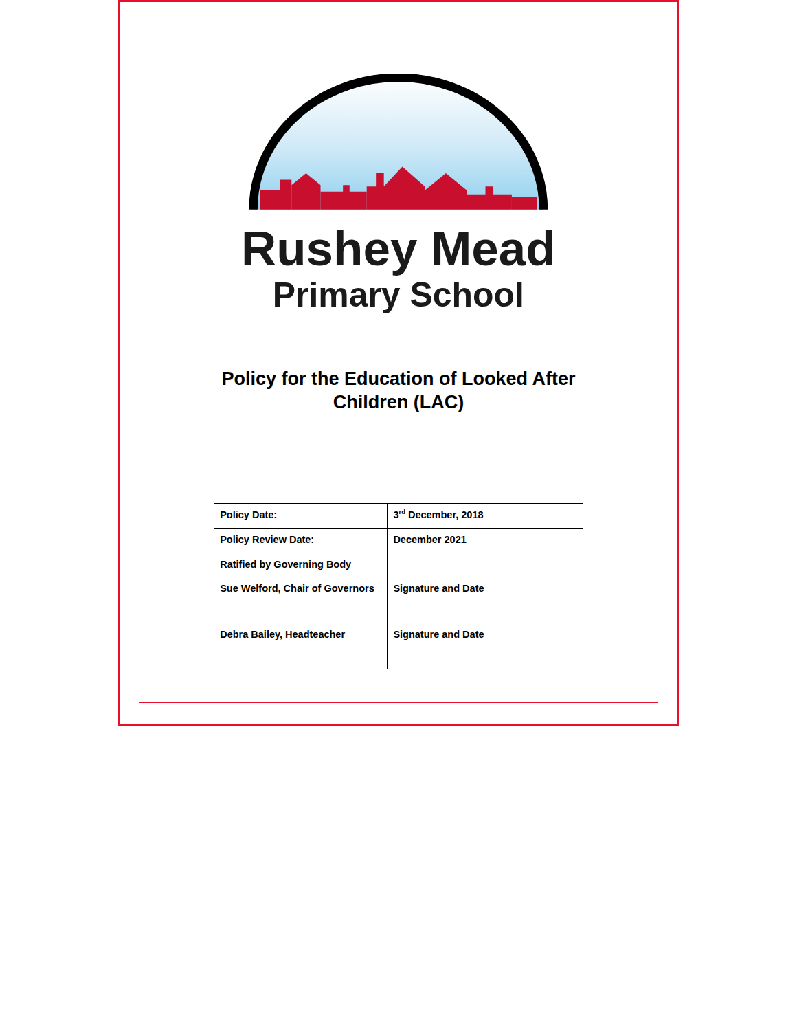Rushey Mead Primary School
Policy for the Education of Looked After Children (LAC)
| Policy Date: | 3 rd December, 2018 |
| Policy Review Date: | December 2021 |
| Ratified by Governing Body | |
| Sue Welford, Chair of Governors | Signature and Date |
| Debra Bailey, Headteacher | Signature and Date |